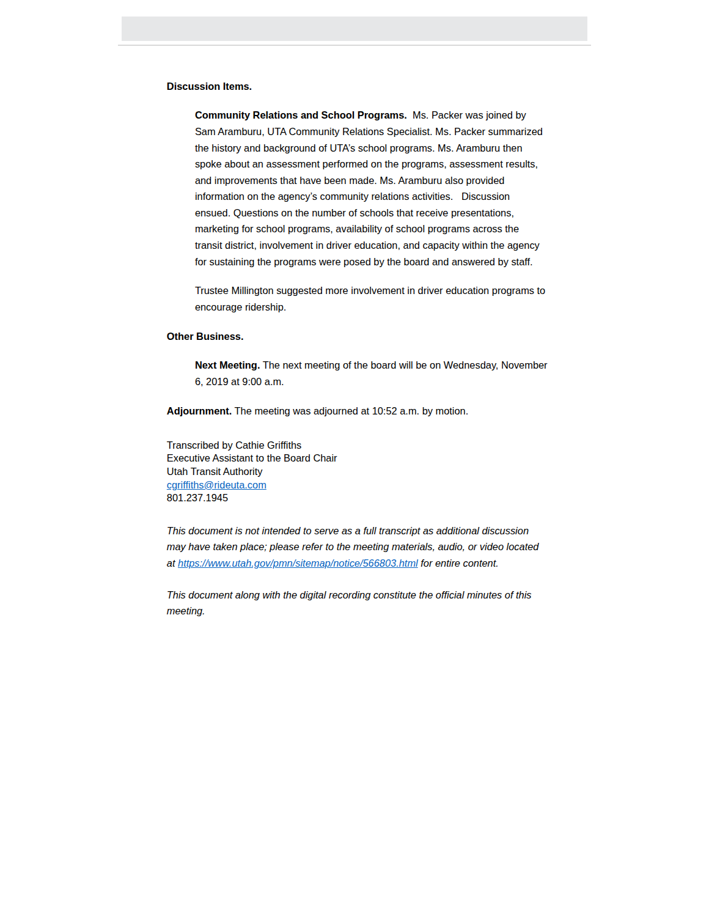Discussion Items.
Community Relations and School Programs. Ms. Packer was joined by Sam Aramburu, UTA Community Relations Specialist. Ms. Packer summarized the history and background of UTA’s school programs. Ms. Aramburu then spoke about an assessment performed on the programs, assessment results, and improvements that have been made. Ms. Aramburu also provided information on the agency’s community relations activities. Discussion ensued. Questions on the number of schools that receive presentations, marketing for school programs, availability of school programs across the transit district, involvement in driver education, and capacity within the agency for sustaining the programs were posed by the board and answered by staff.
Trustee Millington suggested more involvement in driver education programs to encourage ridership.
Other Business.
Next Meeting. The next meeting of the board will be on Wednesday, November 6, 2019 at 9:00 a.m.
Adjournment. The meeting was adjourned at 10:52 a.m. by motion.
Transcribed by Cathie Griffiths
Executive Assistant to the Board Chair
Utah Transit Authority
cgriffiths@rideuta.com
801.237.1945
This document is not intended to serve as a full transcript as additional discussion may have taken place; please refer to the meeting materials, audio, or video located at https://www.utah.gov/pmn/sitemap/notice/566803.html for entire content.
This document along with the digital recording constitute the official minutes of this meeting.